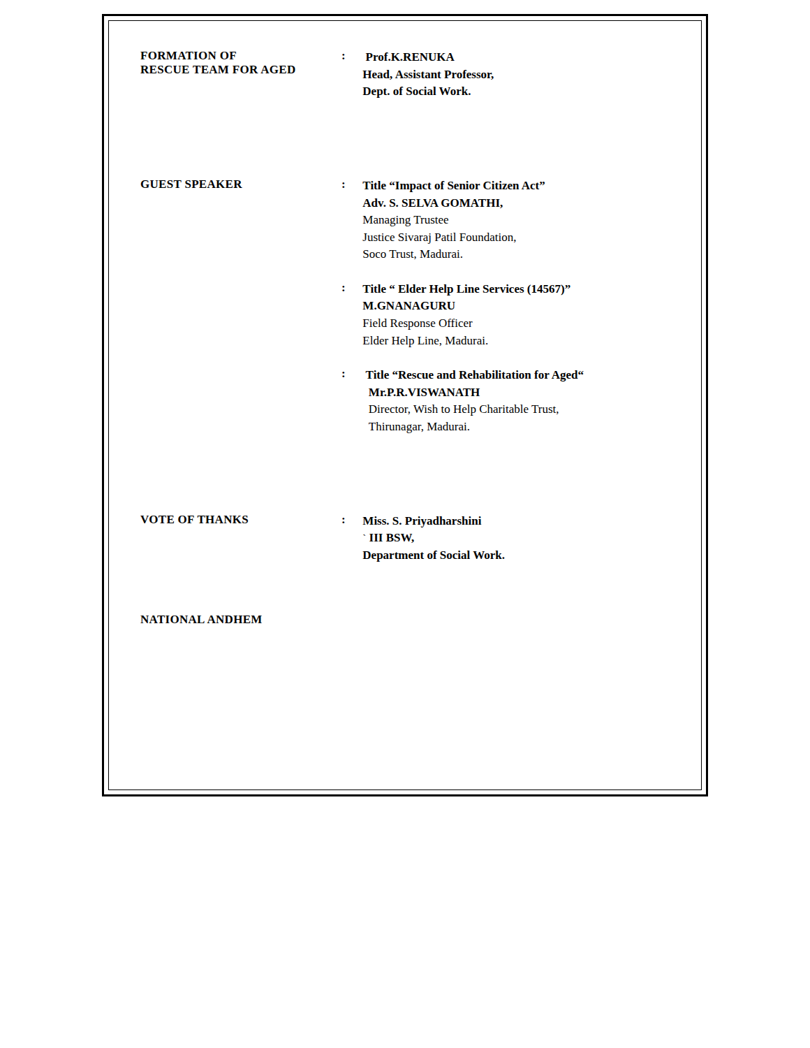| FORMATION OF RESCUE TEAM FOR AGED | : | Prof.K.RENUKA Head, Assistant Professor, Dept. of Social Work. |
| GUEST SPEAKER | : | Title “Impact of Senior Citizen Act” Adv. S. SELVA GOMATHI, Managing Trustee Justice Sivaraj Patil Foundation, Soco Trust, Madurai. |
| | : | Title “ Elder Help Line Services (14567)” M.GNANAGURU Field Response Officer Elder Help Line, Madurai. |
| | : | Title “Rescue and Rehabilitation for Aged“ Mr.P.R.VISWANATH Director, Wish to Help Charitable Trust, Thirunagar, Madurai. |
| VOTE OF THANKS | : | Miss. S. Priyadharshini ` III BSW, Department of Social Work. |
NATIONAL ANDHEM